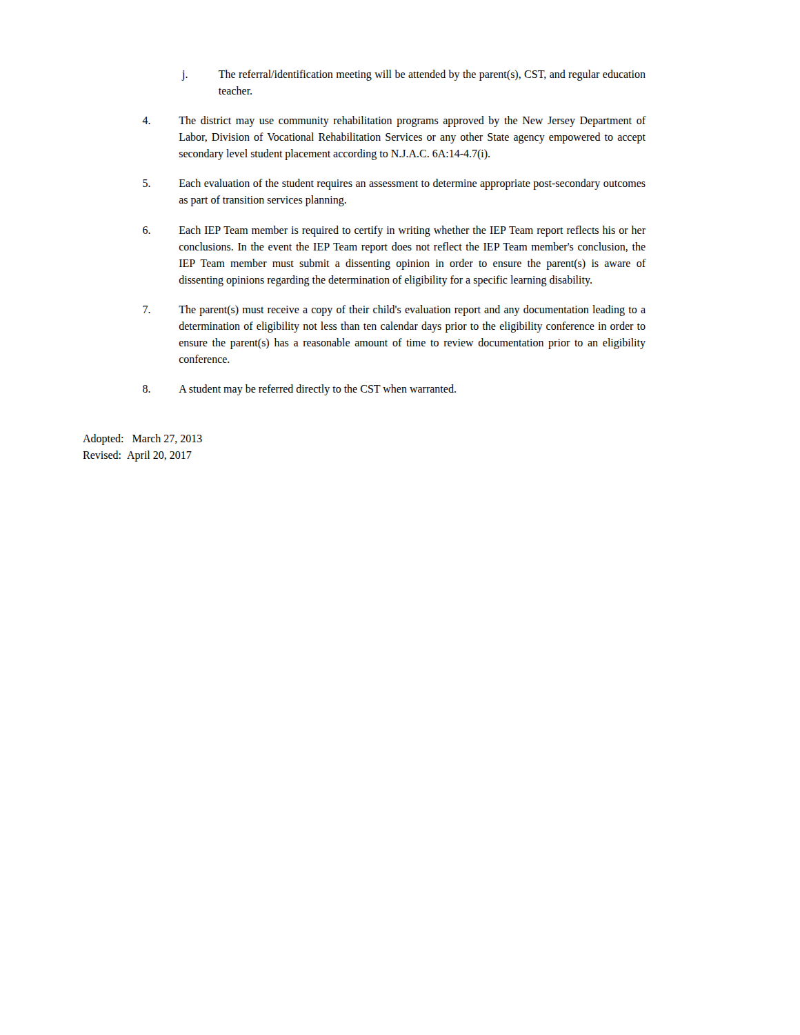j.
The referral/identification meeting will be attended by the parent(s), CST, and regular education teacher.
4.
The district may use community rehabilitation programs approved by the New Jersey Department of Labor, Division of Vocational Rehabilitation Services or any other State agency empowered to accept secondary level student placement according to N.J.A.C. 6A:14-4.7(i).
5.
Each evaluation of the student requires an assessment to determine appropriate post-secondary outcomes as part of transition services planning.
6.
Each IEP Team member is required to certify in writing whether the IEP Team report reflects his or her conclusions. In the event the IEP Team report does not reflect the IEP Team member's conclusion, the IEP Team member must submit a dissenting opinion in order to ensure the parent(s) is aware of dissenting opinions regarding the determination of eligibility for a specific learning disability.
7.
The parent(s) must receive a copy of their child's evaluation report and any documentation leading to a determination of eligibility not less than ten calendar days prior to the eligibility conference in order to ensure the parent(s) has a reasonable amount of time to review documentation prior to an eligibility conference.
8.
A student may be referred directly to the CST when warranted.
Adopted: March 27, 2013
Revised: April 20, 2017